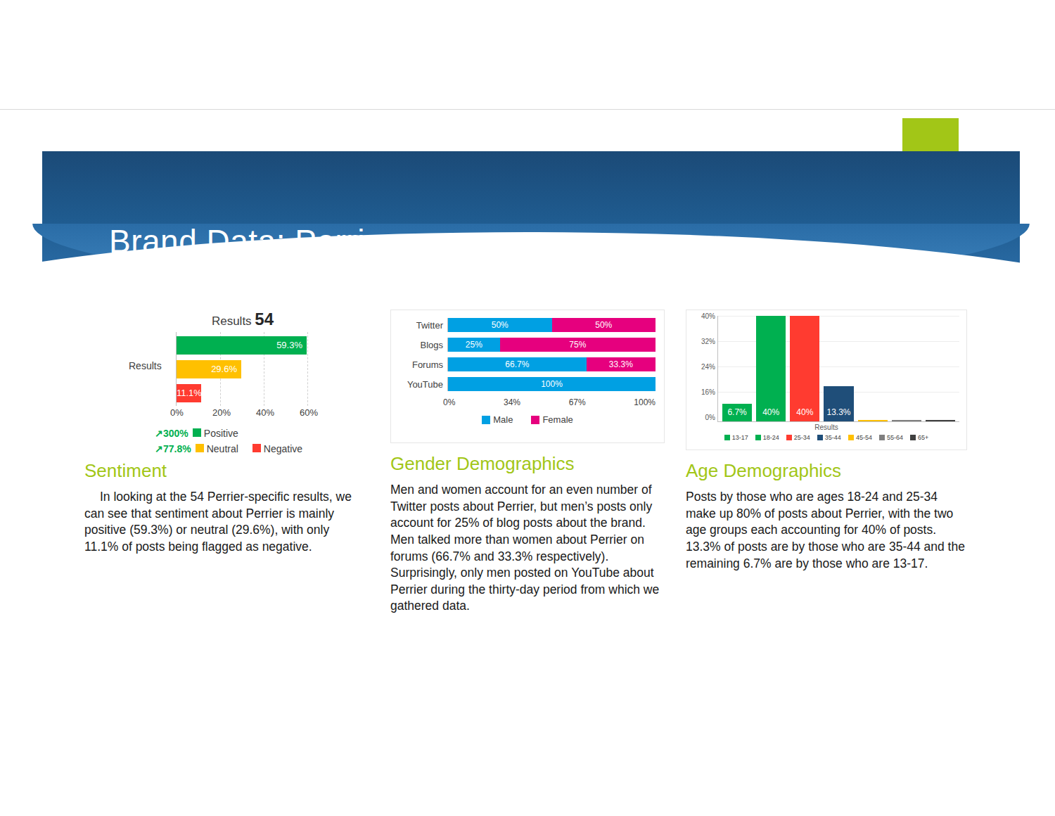Brand Data: Perrier
Results 54
Results
59.3%
29.6%
11.1%
0% 20% 40% 60%
↗300% Positive
↗77.8% Neutral Negative
Sentiment
In looking at the 54 Perrier-specific results, we can see that sentiment about Perrier is mainly positive (59.3%) or neutral (29.6%), with only 11.1% of posts being flagged as negative.
Twitter
50%
50%
Blogs
25%
75%
Forums
66.7%
33.3%
YouTube
100%
0% 34% 67% 100%
Male
Female
Gender Demographics
Men and women account for an even number of Twitter posts about Perrier, but men’s posts only account for 25% of blog posts about the brand. Men talked more than women about Perrier on forums (66.7% and 33.3% respectively). Surprisingly, only men posted on YouTube about Perrier during the thirty-day period from which we gathered data.
40% 32% 24% 16% 0%
6.7%
40%
40%
13.3%
Results
13-17
18-24
25-34
35-44
45-54
55-64
65+
Age Demographics
Posts by those who are ages 18-24 and 25-34 make up 80% of posts about Perrier, with the two age groups each accounting for 40% of posts. 13.3% of posts are by those who are 35-44 and the remaining 6.7% are by those who are 13-17.